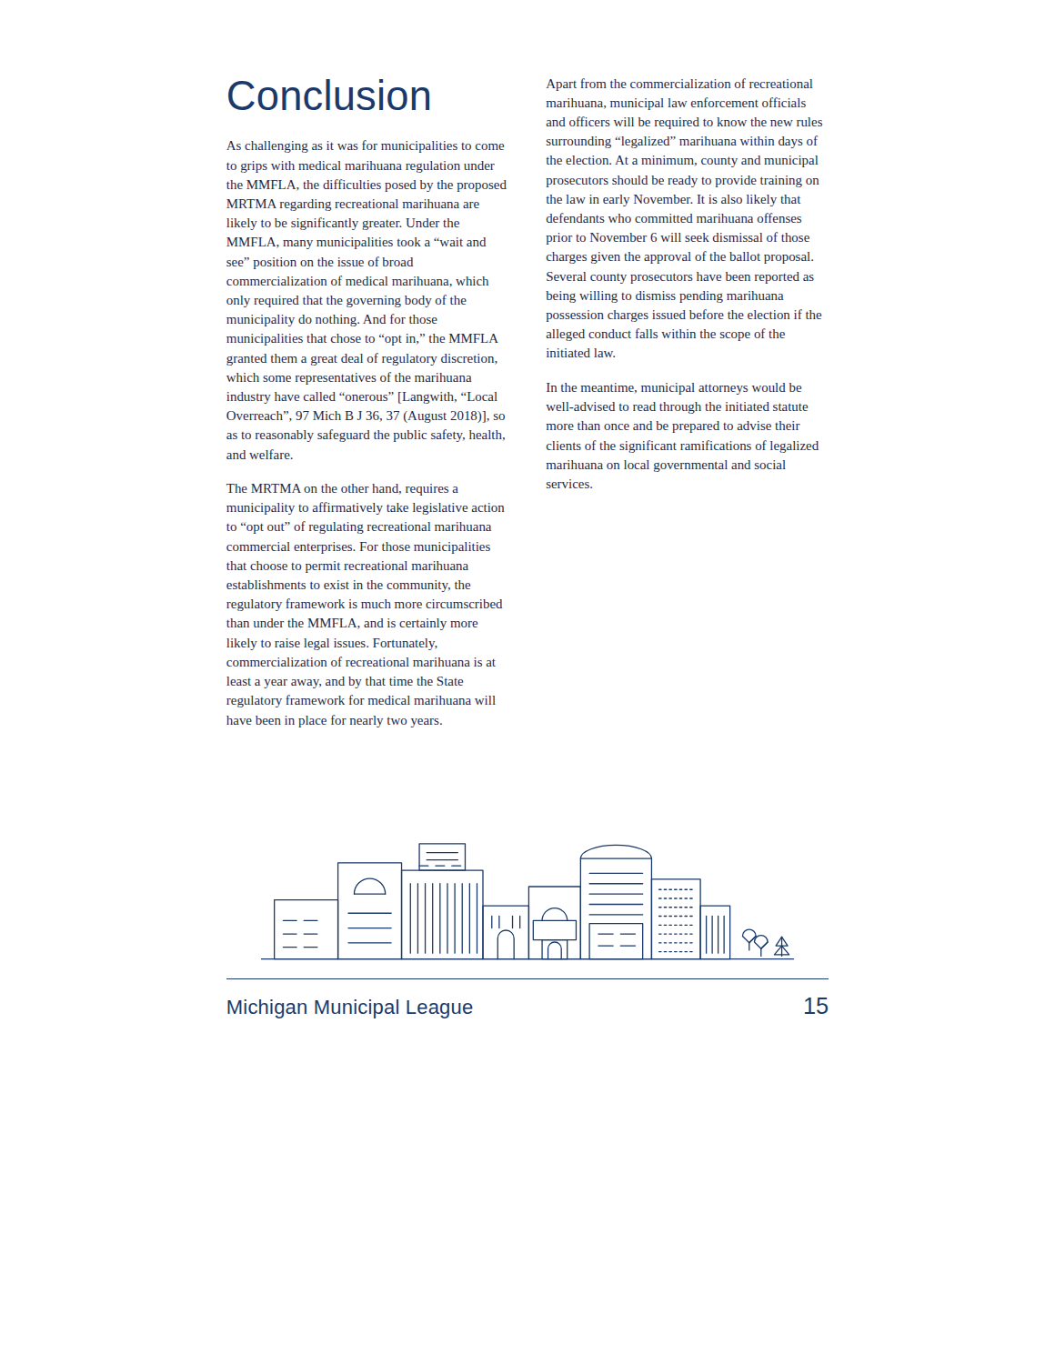Conclusion
As challenging as it was for municipalities to come to grips with medical marihuana regulation under the MMFLA, the difficulties posed by the proposed MRTMA regarding recreational marihuana are likely to be significantly greater. Under the MMFLA, many municipalities took a “wait and see” position on the issue of broad commercialization of medical marihuana, which only required that the governing body of the municipality do nothing. And for those municipalities that chose to “opt in,” the MMFLA granted them a great deal of regulatory discretion, which some representatives of the marihuana industry have called “onerous” [Langwith, “Local Overreach”, 97 Mich B J 36, 37 (August 2018)], so as to reasonably safeguard the public safety, health, and welfare.
The MRTMA on the other hand, requires a municipality to affirmatively take legislative action to “opt out” of regulating recreational marihuana commercial enterprises. For those municipalities that choose to permit recreational marihuana establishments to exist in the community, the regulatory framework is much more circumscribed than under the MMFLA, and is certainly more likely to raise legal issues. Fortunately, commercialization of recreational marihuana is at least a year away, and by that time the State regulatory framework for medical marihuana will have been in place for nearly two years.
Apart from the commercialization of recreational marihuana, municipal law enforcement officials and officers will be required to know the new rules surrounding “legalized” marihuana within days of the election. At a minimum, county and municipal prosecutors should be ready to provide training on the law in early November. It is also likely that defendants who committed marihuana offenses prior to November 6 will seek dismissal of those charges given the approval of the ballot proposal. Several county prosecutors have been reported as being willing to dismiss pending marihuana possession charges issued before the election if the alleged conduct falls within the scope of the initiated law.
In the meantime, municipal attorneys would be well-advised to read through the initiated statute more than once and be prepared to advise their clients of the significant ramifications of legalized marihuana on local governmental and social services.
Michigan Municipal League
15